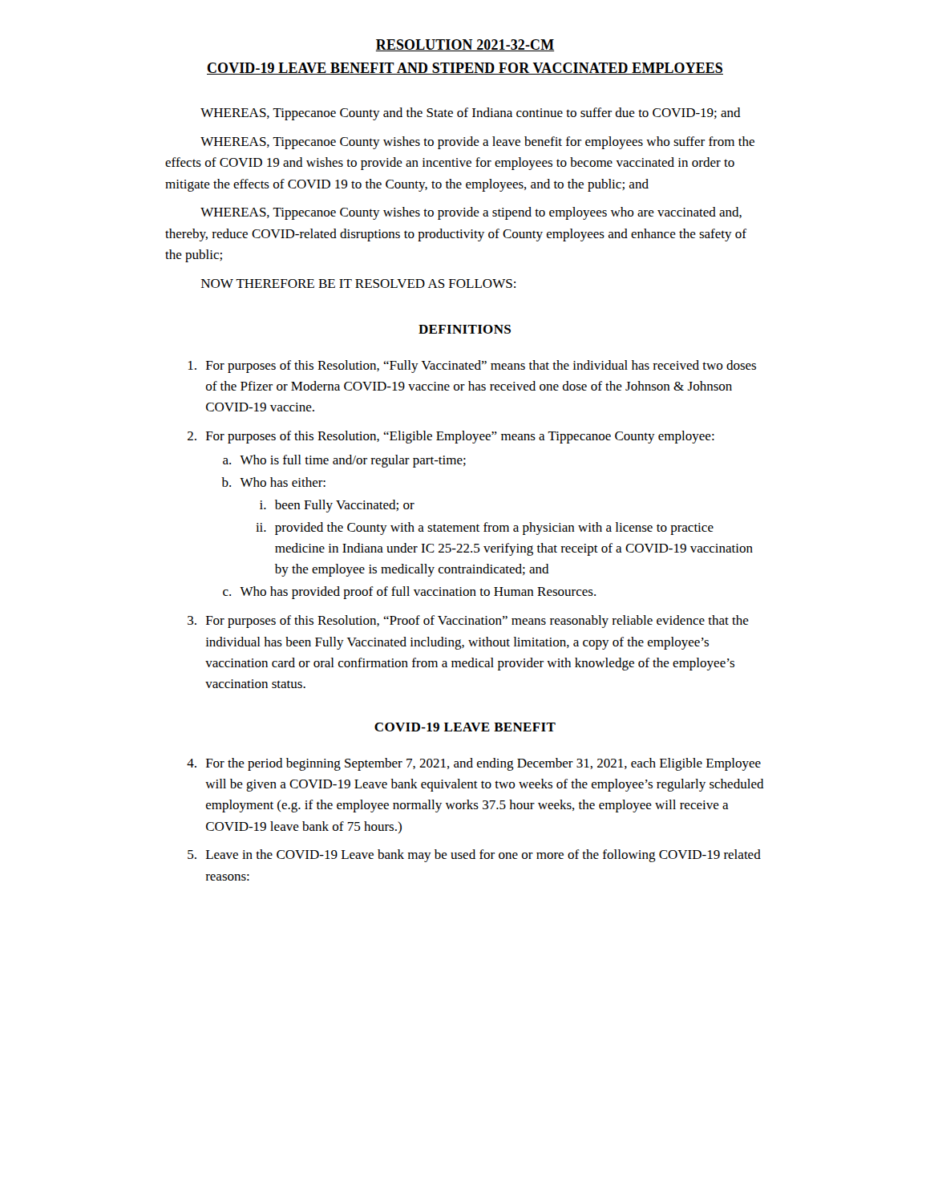Resolution 2021-32-CM
COVID-19 Leave Benefit and Stipend for Vaccinated Employees
WHEREAS, Tippecanoe County and the State of Indiana continue to suffer due to COVID-19; and
WHEREAS, Tippecanoe County wishes to provide a leave benefit for employees who suffer from the effects of COVID 19 and wishes to provide an incentive for employees to become vaccinated in order to mitigate the effects of COVID 19 to the County, to the employees, and to the public; and
WHEREAS, Tippecanoe County wishes to provide a stipend to employees who are vaccinated and, thereby, reduce COVID-related disruptions to productivity of County employees and enhance the safety of the public;
NOW THEREFORE BE IT RESOLVED AS FOLLOWS:
Definitions
For purposes of this Resolution, “Fully Vaccinated” means that the individual has received two doses of the Pfizer or Moderna COVID-19 vaccine or has received one dose of the Johnson & Johnson COVID-19 vaccine.
For purposes of this Resolution, “Eligible Employee” means a Tippecanoe County employee:
Who is full time and/or regular part-time;
Who has either:
been Fully Vaccinated; or
provided the County with a statement from a physician with a license to practice medicine in Indiana under IC 25-22.5 verifying that receipt of a COVID-19 vaccination by the employee is medically contraindicated; and
Who has provided proof of full vaccination to Human Resources.
For purposes of this Resolution, “Proof of Vaccination” means reasonably reliable evidence that the individual has been Fully Vaccinated including, without limitation, a copy of the employee’s vaccination card or oral confirmation from a medical provider with knowledge of the employee’s vaccination status.
COVID-19 Leave Benefit
For the period beginning September 7, 2021, and ending December 31, 2021, each Eligible Employee will be given a COVID-19 Leave bank equivalent to two weeks of the employee’s regularly scheduled employment (e.g. if the employee normally works 37.5 hour weeks, the employee will receive a COVID-19 leave bank of 75 hours.)
Leave in the COVID-19 Leave bank may be used for one or more of the following COVID-19 related reasons: